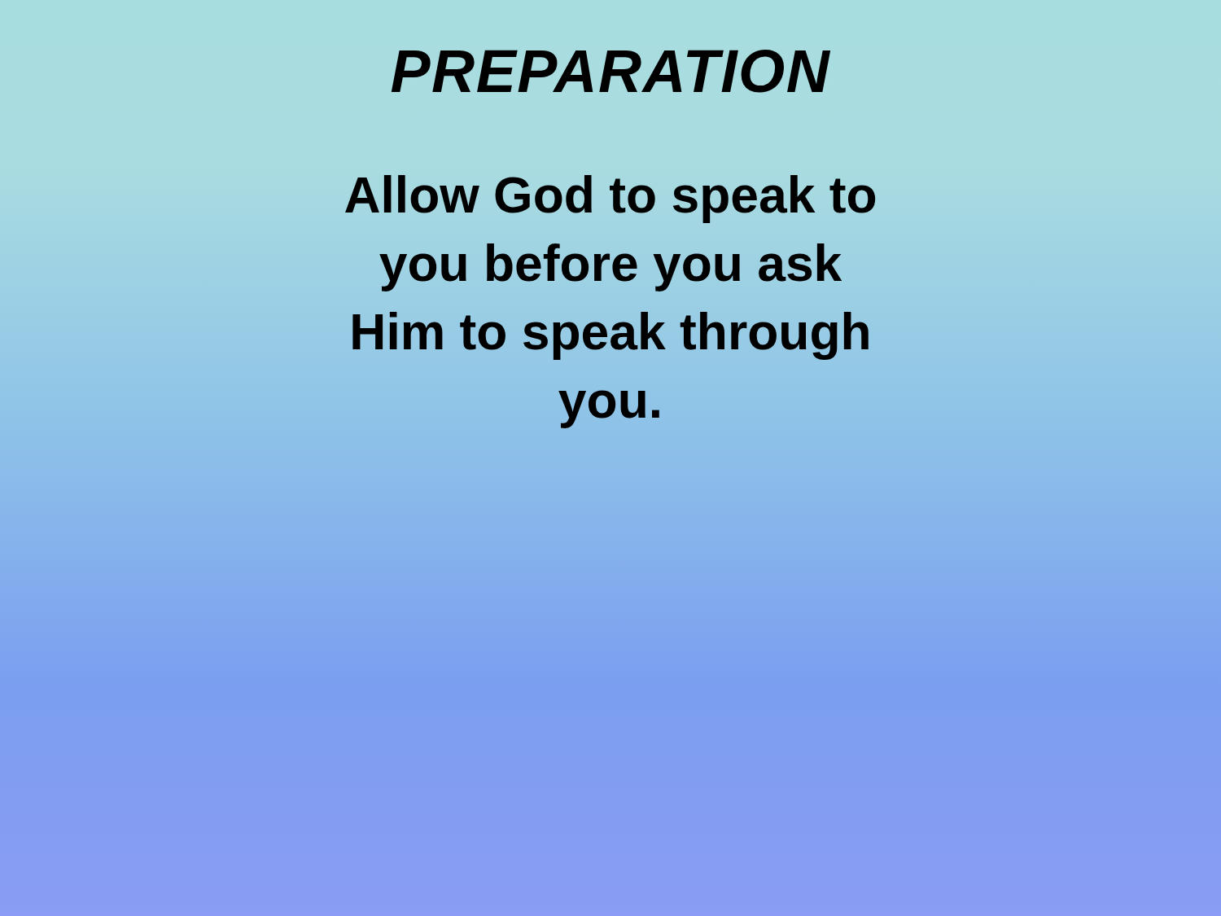PREPARATION
Allow God to speak to you before you ask Him to speak through you.